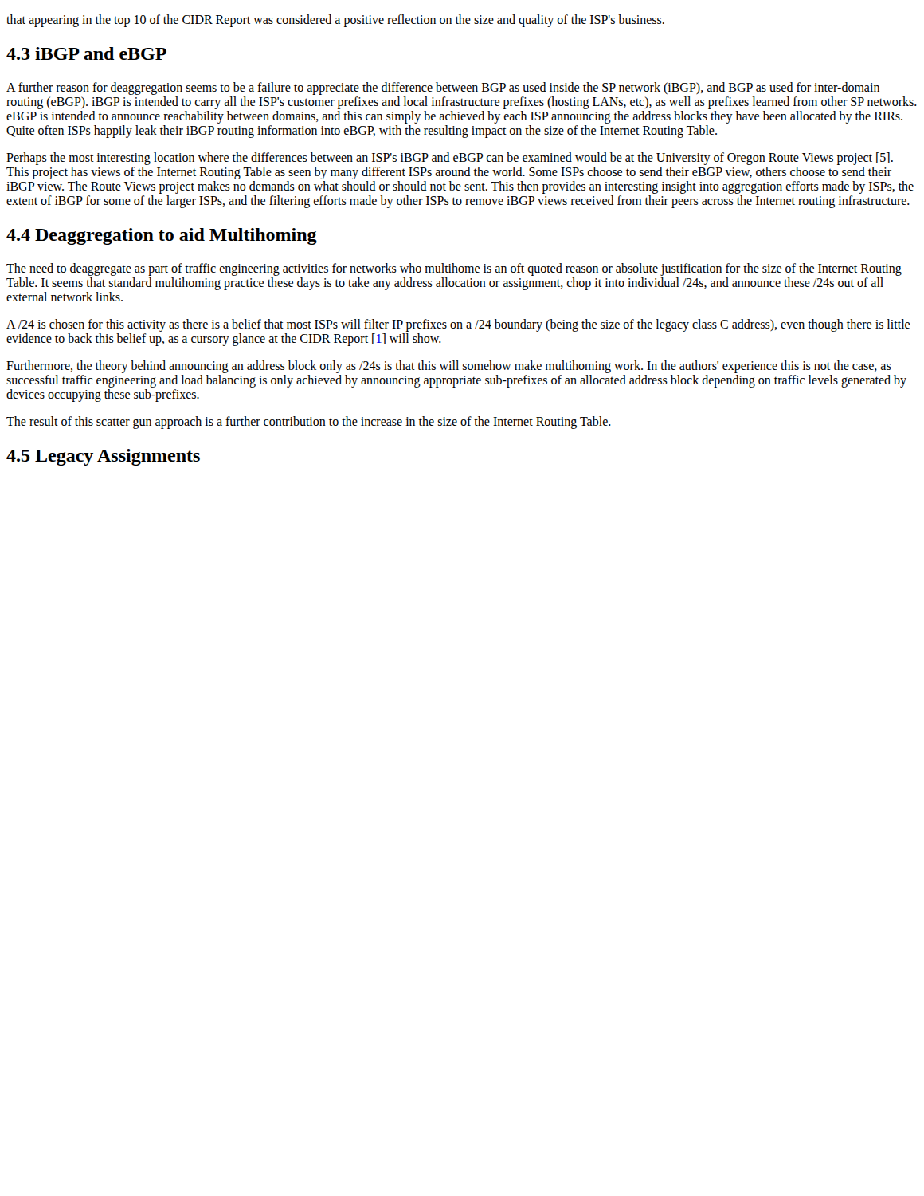that appearing in the top 10 of the CIDR Report was considered a positive reflection on the size and quality of the ISP's business.
4.3 iBGP and eBGP
A further reason for deaggregation seems to be a failure to appreciate the difference between BGP as used inside the SP network (iBGP), and BGP as used for inter-domain routing (eBGP). iBGP is intended to carry all the ISP's customer prefixes and local infrastructure prefixes (hosting LANs, etc), as well as prefixes learned from other SP networks. eBGP is intended to announce reachability between domains, and this can simply be achieved by each ISP announcing the address blocks they have been allocated by the RIRs. Quite often ISPs happily leak their iBGP routing information into eBGP, with the resulting impact on the size of the Internet Routing Table.
Perhaps the most interesting location where the differences between an ISP's iBGP and eBGP can be examined would be at the University of Oregon Route Views project [5]. This project has views of the Internet Routing Table as seen by many different ISPs around the world. Some ISPs choose to send their eBGP view, others choose to send their iBGP view. The Route Views project makes no demands on what should or should not be sent. This then provides an interesting insight into aggregation efforts made by ISPs, the extent of iBGP for some of the larger ISPs, and the filtering efforts made by other ISPs to remove iBGP views received from their peers across the Internet routing infrastructure.
4.4 Deaggregation to aid Multihoming
The need to deaggregate as part of traffic engineering activities for networks who multihome is an oft quoted reason or absolute justification for the size of the Internet Routing Table. It seems that standard multihoming practice these days is to take any address allocation or assignment, chop it into individual /24s, and announce these /24s out of all external network links.
A /24 is chosen for this activity as there is a belief that most ISPs will filter IP prefixes on a /24 boundary (being the size of the legacy class C address), even though there is little evidence to back this belief up, as a cursory glance at the CIDR Report [1] will show.
Furthermore, the theory behind announcing an address block only as /24s is that this will somehow make multihoming work. In the authors' experience this is not the case, as successful traffic engineering and load balancing is only achieved by announcing appropriate sub-prefixes of an allocated address block depending on traffic levels generated by devices occupying these sub-prefixes.
The result of this scatter gun approach is a further contribution to the increase in the size of the Internet Routing Table.
4.5 Legacy Assignments